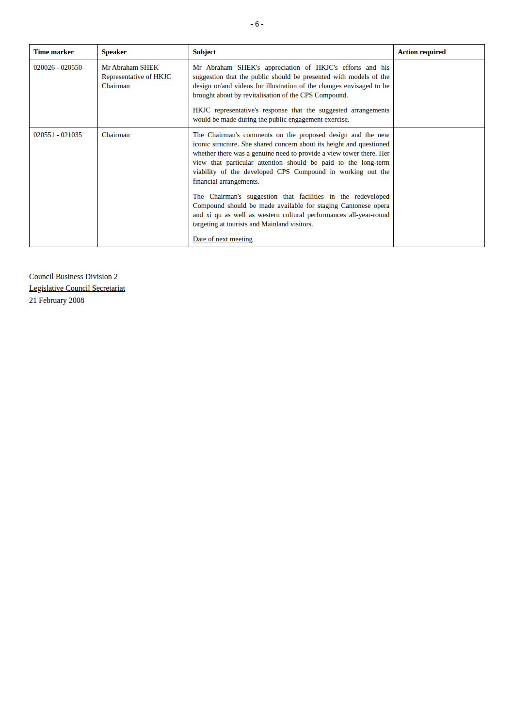- 6 -
| Time marker | Speaker | Subject | Action required |
| --- | --- | --- | --- |
| 020026 - 020550 | Mr Abraham SHEK Representative of HKJC Chairman | Mr Abraham SHEK's appreciation of HKJC's efforts and his suggestion that the public should be presented with models of the design or/and videos for illustration of the changes envisaged to be brought about by revitalisation of the CPS Compound. HKJC representative's response that the suggested arrangements would be made during the public engagement exercise. | |
| 020551 - 021035 | Chairman | The Chairman's comments on the proposed design and the new iconic structure. She shared concern about its height and questioned whether there was a genuine need to provide a view tower there. Her view that particular attention should be paid to the long-term viability of the developed CPS Compound in working out the financial arrangements. The Chairman's suggestion that facilities in the redeveloped Compound should be made available for staging Cantonese opera and xi qu as well as western cultural performances all-year-round targeting at tourists and Mainland visitors. Date of next meeting | |
Council Business Division 2
Legislative Council Secretariat
21 February 2008